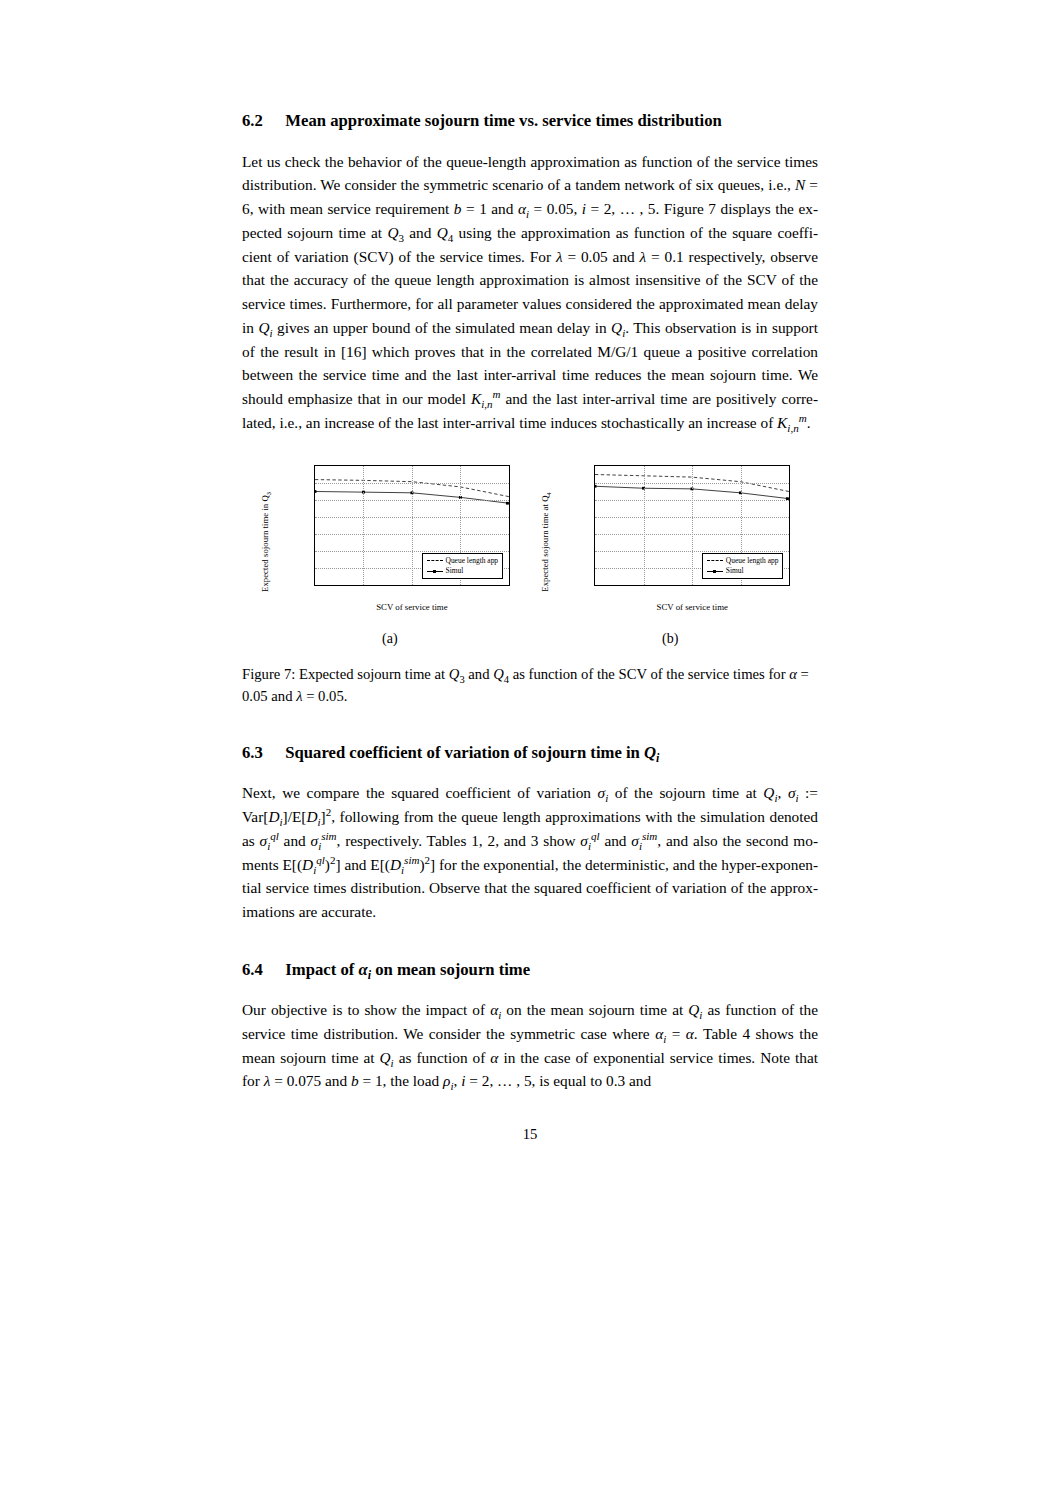6.2 Mean approximate sojourn time vs. service times distribution
Let us check the behavior of the queue-length approximation as function of the service times distribution. We consider the symmetric scenario of a tandem network of six queues, i.e., N = 6, with mean service requirement b = 1 and αi = 0.05, i = 2, … , 5. Figure 7 displays the expected sojourn time at Q3 and Q4 using the approximation as function of the square coefficient of variation (SCV) of the service times. For λ = 0.05 and λ = 0.1 respectively, observe that the accuracy of the queue length approximation is almost insensitive of the SCV of the service times. Furthermore, for all parameter values considered the approximated mean delay in Qi gives an upper bound of the simulated mean delay in Qi. This observation is in support of the result in [16] which proves that in the correlated M/G/1 queue a positive correlation between the service time and the last inter-arrival time reduces the mean sojourn time. We should emphasize that in our model Ki,nm and the last inter-arrival time are positively correlated, i.e., an increase of the last inter-arrival time induces stochastically an increase of Ki,nm.
Expected sojourn time in Q3
70
60
50
40
30
20
10
0
0
0.5
1
3.43
7.48
Queue length app
Simul
SCV of service time
(a)
Expected sojourn time at Q4
70
60
50
40
30
20
10
0
0
0.5
1
3.43
7.48
Queue length app
Simul
SCV of service time
(b)
Figure 7: Expected sojourn time at Q3 and Q4 as function of the SCV of the service times for α = 0.05 and λ = 0.05.
6.3 Squared coefficient of variation of sojourn time in Qi
Next, we compare the squared coefficient of variation σi of the sojourn time at Qi, σi := Var[Di]/E[Di]2, following from the queue length approximations with the simulation denoted as σiql and σisim, respectively. Tables 1, 2, and 3 show σiql and σisim, and also the second moments E[(Diql)2] and E[(Disim)2] for the exponential, the deterministic, and the hyper-exponential service times distribution. Observe that the squared coefficient of variation of the approximations are accurate.
6.4 Impact of αi on mean sojourn time
Our objective is to show the impact of αi on the mean sojourn time at Qi as function of the service time distribution. We consider the symmetric case where αi = α. Table 4 shows the mean sojourn time at Qi as function of α in the case of exponential service times. Note that for λ = 0.075 and b = 1, the load ρi, i = 2, … , 5, is equal to 0.3 and
15